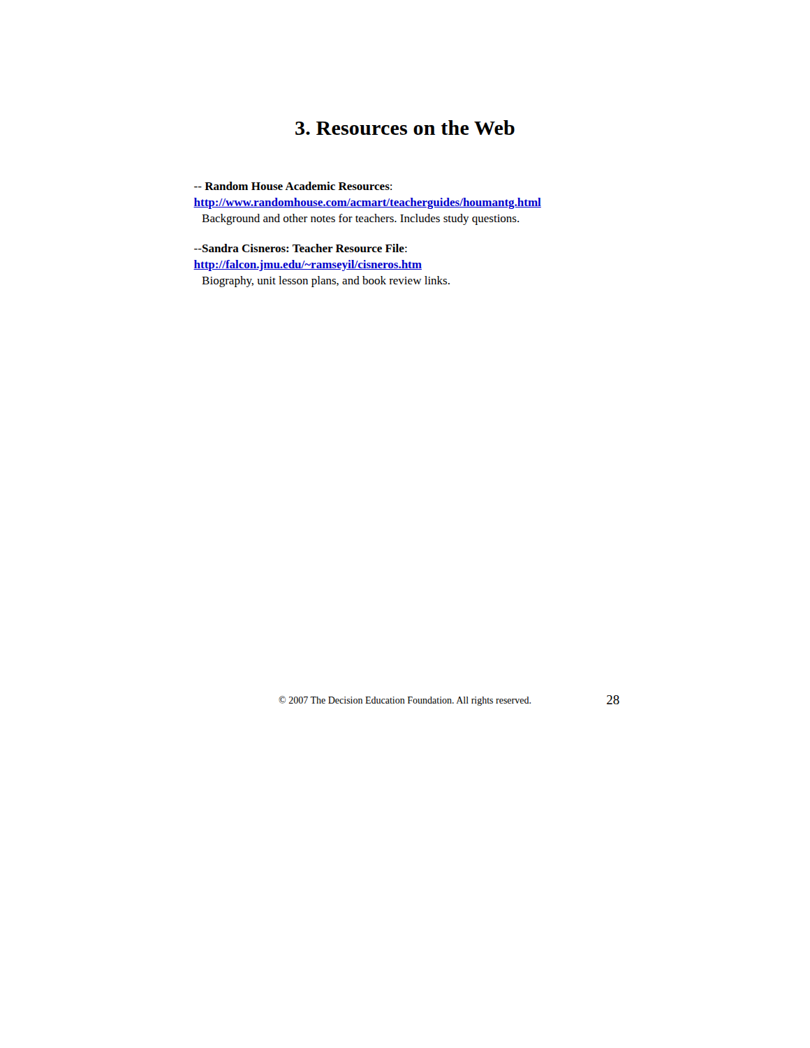3. Resources on the Web
-- Random House Academic Resources:
http://www.randomhouse.com/acmart/teacherguides/houmantg.html
Background and other notes for teachers. Includes study questions.
--Sandra Cisneros: Teacher Resource File:
http://falcon.jmu.edu/~ramseyil/cisneros.htm
Biography, unit lesson plans, and book review links.
© 2007 The Decision Education Foundation. All rights reserved.
28